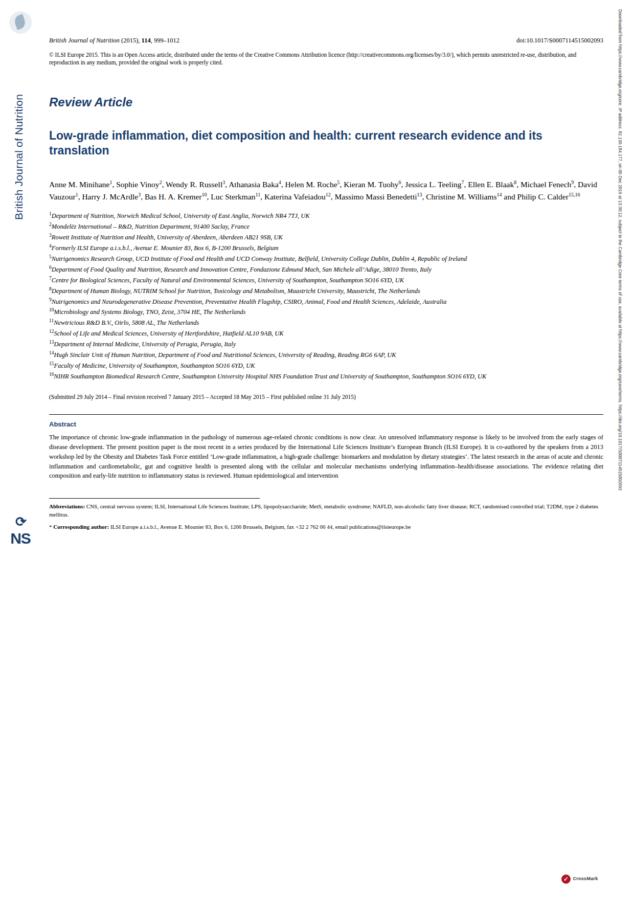British Journal of Nutrition
⟳NS
Downloaded from https://www.cambridge.org/core. IP address: 82.130.184.177, on 05 Dec 2019 at 13:30:12, subject to the Cambridge Core terms of use, available at https://www.cambridge.org/core/terms. https://doi.org/10.1017/S0007114515002093
British Journal of Nutrition (2015), 114, 999–1012 doi:10.1017/S0007114515002093
© ILSI Europe 2015. This is an Open Access article, distributed under the terms of the Creative Commons Attribution licence (http://creativecommons.org/licenses/by/3.0/), which permits unrestricted re-use, distribution, and reproduction in any medium, provided the original work is properly cited.
Review Article
Low-grade inflammation, diet composition and health: current research evidence and its translation
Anne M. Minihane1, Sophie Vinoy2, Wendy R. Russell3, Athanasia Baka4, Helen M. Roche5, Kieran M. Tuohy6, Jessica L. Teeling7, Ellen E. Blaak8, Michael Fenech9, David Vauzour1, Harry J. McArdle3, Bas H. A. Kremer10, Luc Sterkman11, Katerina Vafeiadou12, Massimo Massi Benedetti13, Christine M. Williams14 and Philip C. Calder15,16
1Department of Nutrition, Norwich Medical School, University of East Anglia, Norwich NR4 7TJ, UK
2Mondelēz International – R&D, Nutrition Department, 91400 Saclay, France
3Rowett Institute of Nutrition and Health, University of Aberdeen, Aberdeen AB21 9SB, UK
4Formerly ILSI Europe a.i.s.b.l., Avenue E. Mounier 83, Box 6, B-1200 Brussels, Belgium
5Nutrigenomics Research Group, UCD Institute of Food and Health and UCD Conway Institute, Belfield, University College Dublin, Dublin 4, Republic of Ireland
6Department of Food Quality and Nutrition, Research and Innovation Centre, Fondazione Edmund Mach, San Michele all’Adige, 38010 Trento, Italy
7Centre for Biological Sciences, Faculty of Natural and Environmental Sciences, University of Southampton, Southampton SO16 6YD, UK
8Department of Human Biology, NUTRIM School for Nutrition, Toxicology and Metabolism, Maastricht University, Maastricht, The Netherlands
9Nutrigenomics and Neurodegenerative Disease Prevention, Preventative Health Flagship, CSIRO, Animal, Food and Health Sciences, Adelaide, Australia
10Microbiology and Systems Biology, TNO, Zeist, 3704 HE, The Netherlands
11Newtricious R&D B.V., Oirlo, 5808 AL, The Netherlands
12School of Life and Medical Sciences, University of Hertfordshire, Hatfield AL10 9AB, UK
13Department of Internal Medicine, University of Perugia, Perugia, Italy
14Hugh Sinclair Unit of Human Nutrition, Department of Food and Nutritional Sciences, University of Reading, Reading RG6 6AP, UK
15Faculty of Medicine, University of Southampton, Southampton SO16 6YD, UK
16NIHR Southampton Biomedical Research Centre, Southampton University Hospital NHS Foundation Trust and University of Southampton, Southampton SO16 6YD, UK
(Submitted 29 July 2014 – Final revision received 7 January 2015 – Accepted 18 May 2015 – First published online 31 July 2015)
Abstract
The importance of chronic low-grade inflammation in the pathology of numerous age-related chronic conditions is now clear. An unresolved inflammatory response is likely to be involved from the early stages of disease development. The present position paper is the most recent in a series produced by the International Life Sciences Institute’s European Branch (ILSI Europe). It is co-authored by the speakers from a 2013 workshop led by the Obesity and Diabetes Task Force entitled ‘Low-grade inflammation, a high-grade challenge: biomarkers and modulation by dietary strategies’. The latest research in the areas of acute and chronic inflammation and cardiometabolic, gut and cognitive health is presented along with the cellular and molecular mechanisms underlying inflammation–health/disease associations. The evidence relating diet composition and early-life nutrition to inflammatory status is reviewed. Human epidemiological and intervention
Abbreviations: CNS, central nervous system; ILSI, International Life Sciences Institute; LPS, lipopolysaccharide; MetS, metabolic syndrome; NAFLD, non-alcoholic fatty liver disease; RCT, randomised controlled trial; T2DM, type 2 diabetes mellitus.
* Corresponding author: ILSI Europe a.i.s.b.l., Avenue E. Mounier 83, Box 6, 1200 Brussels, Belgium, fax +32 2 762 00 44, email publications@ilsieurope.be
✓CrossMark